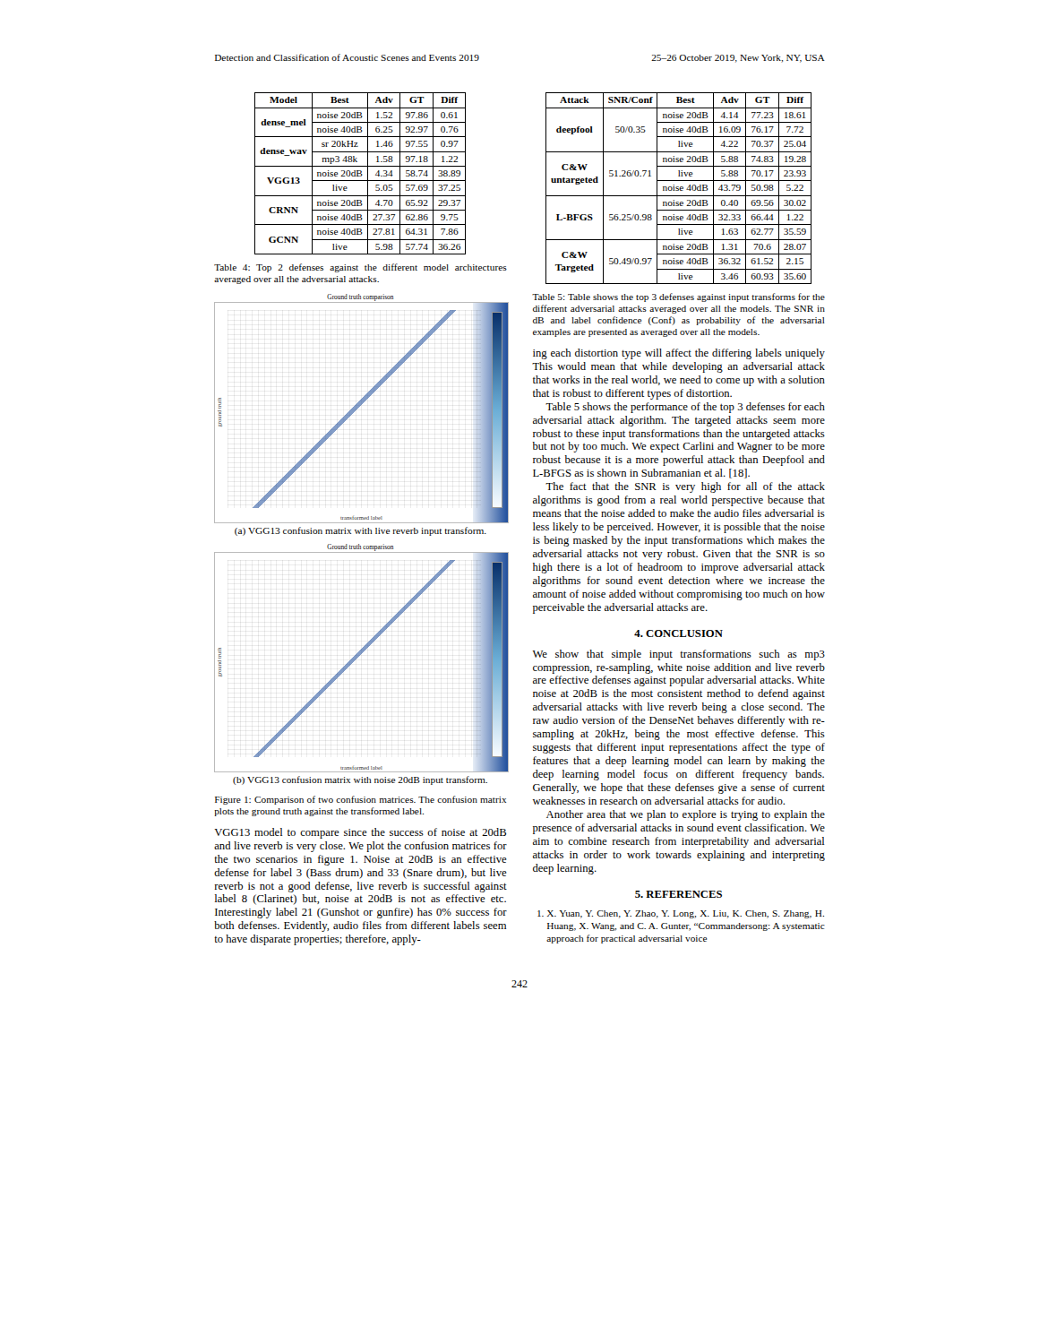Detection and Classification of Acoustic Scenes and Events 2019
25–26 October 2019, New York, NY, USA
| Model | Best | Adv | GT | Diff |
| --- | --- | --- | --- | --- |
| dense_mel | noise 20dB | 1.52 | 97.86 | 0.61 |
| noise 40dB | 6.25 | 92.97 | 0.76 |
| dense_wav | sr 20kHz | 1.46 | 97.55 | 0.97 |
| mp3 48k | 1.58 | 97.18 | 1.22 |
| VGG13 | noise 20dB | 4.34 | 58.74 | 38.89 |
| live | 5.05 | 57.69 | 37.25 |
| CRNN | noise 20dB | 4.70 | 65.92 | 29.37 |
| noise 40dB | 27.37 | 62.86 | 9.75 |
| GCNN | noise 40dB | 27.81 | 64.31 | 7.86 |
| live | 5.98 | 57.74 | 36.26 |
Table 4: Top 2 defenses against the different model architectures averaged over all the adversarial attacks.
Ground truth comparison
ground truth
transformed label
(a) VGG13 confusion matrix with live reverb input transform.
Ground truth comparison
ground truth
transformed label
(b) VGG13 confusion matrix with noise 20dB input transform.
Figure 1: Comparison of two confusion matrices. The confusion matrix plots the ground truth against the transformed label.
VGG13 model to compare since the success of noise at 20dB and live reverb is very close. We plot the confusion matrices for the two scenarios in figure 1. Noise at 20dB is an effective defense for label 3 (Bass drum) and 33 (Snare drum), but live reverb is not a good defense, live reverb is successful against label 8 (Clarinet) but, noise at 20dB is not as effective etc. Interestingly label 21 (Gunshot or gunfire) has 0% success for both defenses. Evidently, audio files from different labels seem to have disparate properties; therefore, apply-
| Attack | SNR/Conf | Best | Adv | GT | Diff |
| --- | --- | --- | --- | --- | --- |
| deepfool | 50/0.35 | noise 20dB | 4.14 | 77.23 | 18.61 |
| noise 40dB | 16.09 | 76.17 | 7.72 |
| live | 4.22 | 70.37 | 25.04 |
| C&W untargeted | 51.26/0.71 | noise 20dB | 5.88 | 74.83 | 19.28 |
| live | 5.88 | 70.17 | 23.93 |
| noise 40dB | 43.79 | 50.98 | 5.22 |
| L-BFGS | 56.25/0.98 | noise 20dB | 0.40 | 69.56 | 30.02 |
| noise 40dB | 32.33 | 66.44 | 1.22 |
| live | 1.63 | 62.77 | 35.59 |
| C&W Targeted | 50.49/0.97 | noise 20dB | 1.31 | 70.6 | 28.07 |
| noise 40dB | 36.32 | 61.52 | 2.15 |
| live | 3.46 | 60.93 | 35.60 |
Table 5: Table shows the top 3 defenses against input transforms for the different adversarial attacks averaged over all the models. The SNR in dB and label confidence (Conf) as probability of the adversarial examples are presented as averaged over all the models.
ing each distortion type will affect the differing labels uniquely This would mean that while developing an adversarial attack that works in the real world, we need to come up with a solution that is robust to different types of distortion.
Table 5 shows the performance of the top 3 defenses for each adversarial attack algorithm. The targeted attacks seem more robust to these input transformations than the untargeted attacks but not by too much. We expect Carlini and Wagner to be more robust because it is a more powerful attack than Deepfool and L-BFGS as is shown in Subramanian et al. [18].
The fact that the SNR is very high for all of the attack algorithms is good from a real world perspective because that means that the noise added to make the audio files adversarial is less likely to be perceived. However, it is possible that the noise is being masked by the input transformations which makes the adversarial attacks not very robust. Given that the SNR is so high there is a lot of headroom to improve adversarial attack algorithms for sound event detection where we increase the amount of noise added without compromising too much on how perceivable the adversarial attacks are.
4. Conclusion
We show that simple input transformations such as mp3 compression, re-sampling, white noise addition and live reverb are effective defenses against popular adversarial attacks. White noise at 20dB is the most consistent method to defend against adversarial attacks with live reverb being a close second. The raw audio version of the DenseNet behaves differently with re-sampling at 20kHz, being the most effective defense. This suggests that different input representations affect the type of features that a deep learning model can learn by making the deep learning model focus on different frequency bands. Generally, we hope that these defenses give a sense of current weaknesses in research on adversarial attacks for audio.
Another area that we plan to explore is trying to explain the presence of adversarial attacks in sound event classification. We aim to combine research from interpretability and adversarial attacks in order to work towards explaining and interpreting deep learning.
5. References
X. Yuan, Y. Chen, Y. Zhao, Y. Long, X. Liu, K. Chen, S. Zhang, H. Huang, X. Wang, and C. A. Gunter, “Commandersong: A systematic approach for practical adversarial voice
242